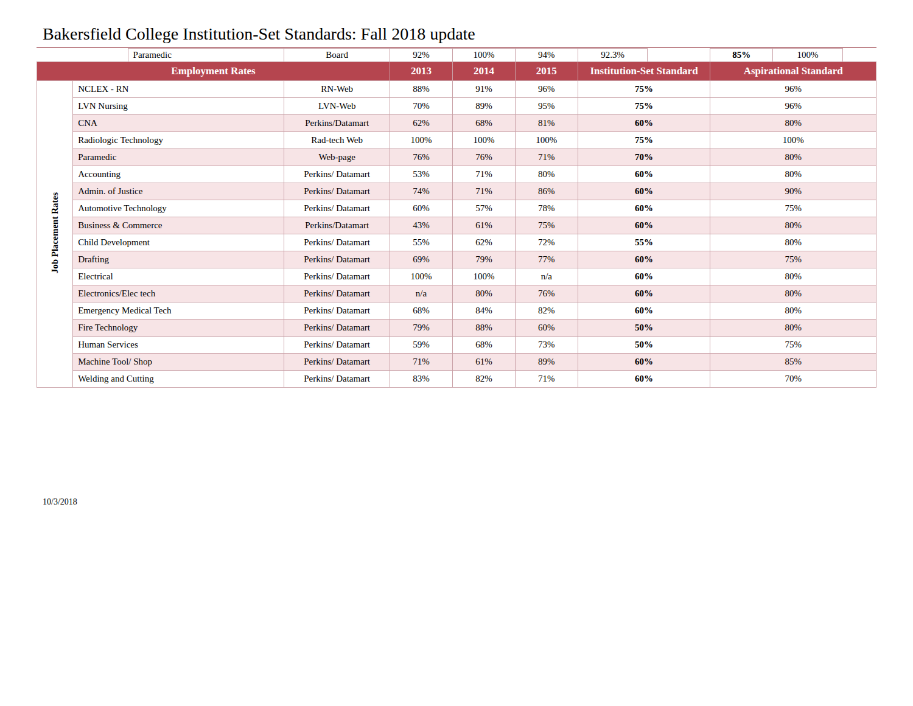Bakersfield College Institution-Set Standards: Fall 2018 update
| | | Paramedic | Board | 92% | 100% | 94% | 92.3% | | 85% | 100% | |
| Employment Rates | 2013 | 2014 | 2015 | Institution-Set Standard | Aspirational Standard |
| Job Placement Rates | NCLEX - RN | RN-Web | 88% | 91% | 96% | 75% | 96% |
| LVN Nursing | LVN-Web | 70% | 89% | 95% | 75% | 96% |
| CNA | Perkins/Datamart | 62% | 68% | 81% | 60% | 80% |
| Radiologic Technology | Rad-tech Web | 100% | 100% | 100% | 75% | 100% |
| Paramedic | Web-page | 76% | 76% | 71% | 70% | 80% |
| Accounting | Perkins/ Datamart | 53% | 71% | 80% | 60% | 80% |
| Admin. of Justice | Perkins/ Datamart | 74% | 71% | 86% | 60% | 90% |
| Automotive Technology | Perkins/ Datamart | 60% | 57% | 78% | 60% | 75% |
| Business & Commerce | Perkins/Datamart | 43% | 61% | 75% | 60% | 80% |
| Child Development | Perkins/ Datamart | 55% | 62% | 72% | 55% | 80% |
| Drafting | Perkins/ Datamart | 69% | 79% | 77% | 60% | 75% |
| Electrical | Perkins/ Datamart | 100% | 100% | n/a | 60% | 80% |
| Electronics/Elec tech | Perkins/ Datamart | n/a | 80% | 76% | 60% | 80% |
| Emergency Medical Tech | Perkins/ Datamart | 68% | 84% | 82% | 60% | 80% |
| Fire Technology | Perkins/ Datamart | 79% | 88% | 60% | 50% | 80% |
| Human Services | Perkins/ Datamart | 59% | 68% | 73% | 50% | 75% |
| Machine Tool/ Shop | Perkins/ Datamart | 71% | 61% | 89% | 60% | 85% |
| Welding and Cutting | Perkins/ Datamart | 83% | 82% | 71% | 60% | 70% |
10/3/2018